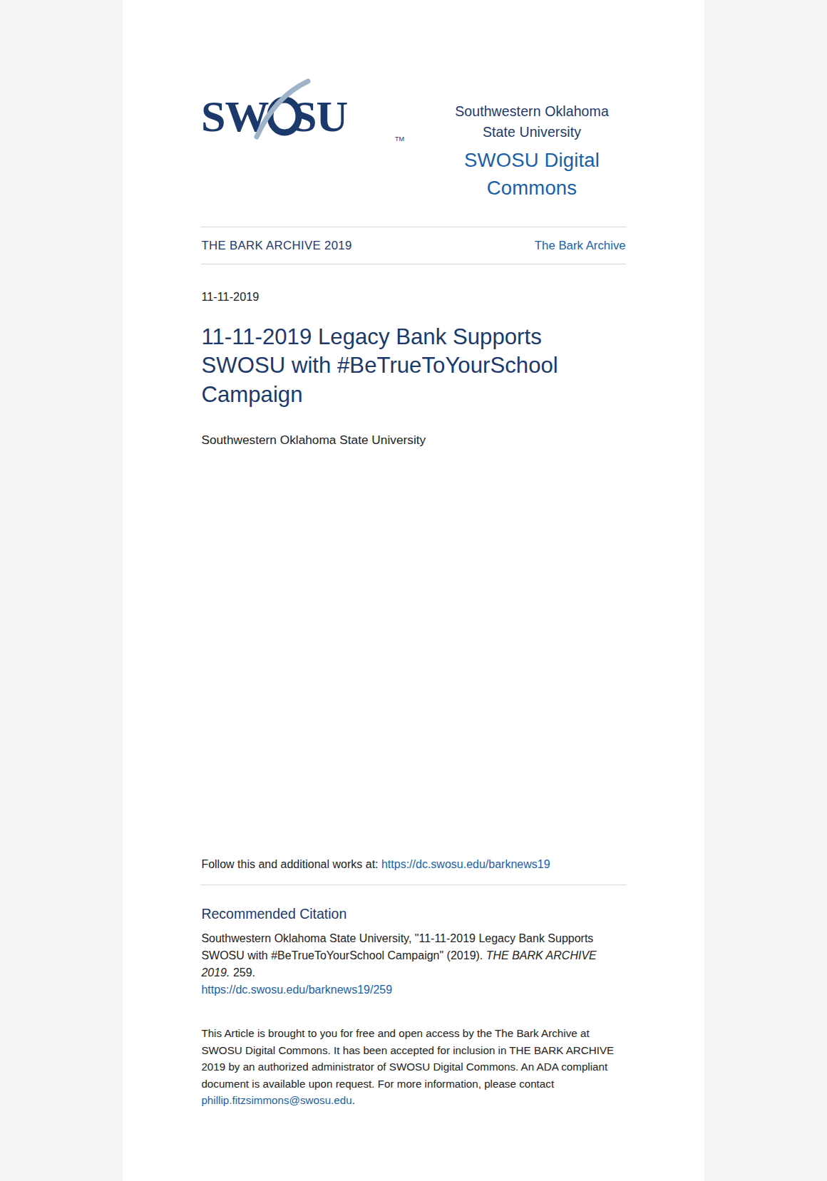SWOSU SW SU TM
Southwestern Oklahoma State University
SWOSU Digital Commons
THE BARK ARCHIVE 2019
The Bark Archive
11-11-2019
11-11-2019 Legacy Bank Supports SWOSU with #BeTrueToYourSchool Campaign
Southwestern Oklahoma State University
Follow this and additional works at: https://dc.swosu.edu/barknews19
Recommended Citation
Southwestern Oklahoma State University, "11-11-2019 Legacy Bank Supports SWOSU with #BeTrueToYourSchool Campaign" (2019). THE BARK ARCHIVE 2019. 259.
https://dc.swosu.edu/barknews19/259
This Article is brought to you for free and open access by the The Bark Archive at SWOSU Digital Commons. It has been accepted for inclusion in THE BARK ARCHIVE 2019 by an authorized administrator of SWOSU Digital Commons. An ADA compliant document is available upon request. For more information, please contact phillip.fitzsimmons@swosu.edu.